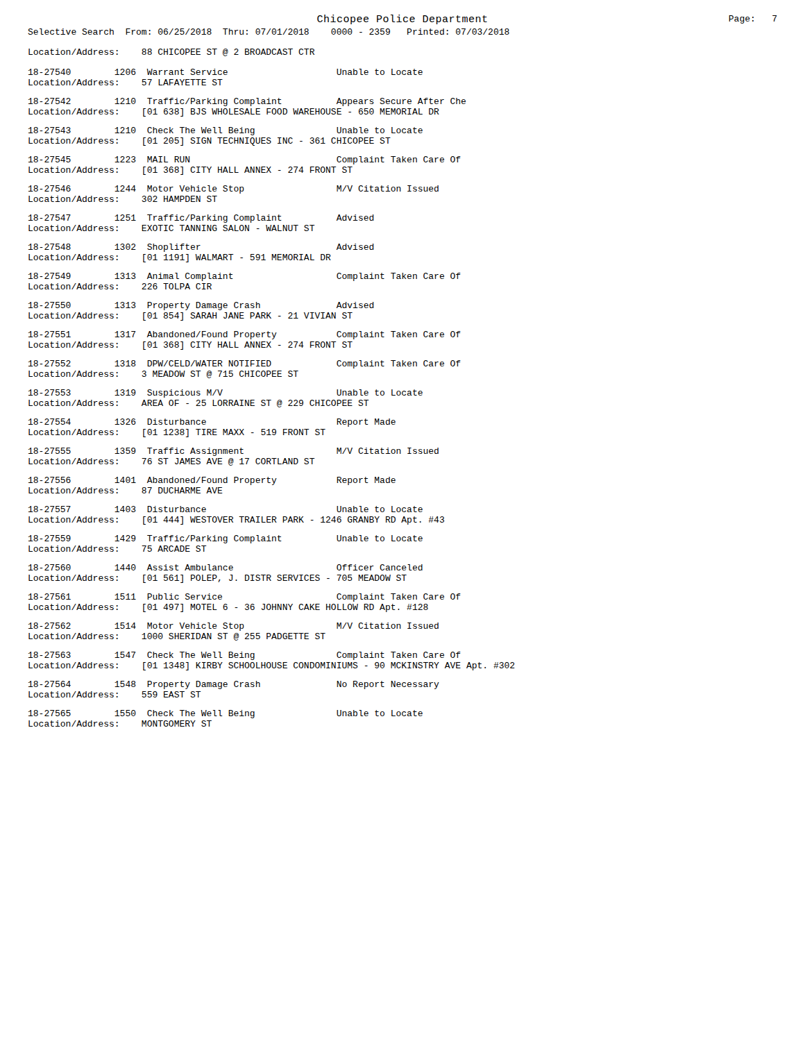Chicopee Police Department
Page: 7
Selective Search From: 06/25/2018 Thru: 07/01/2018 0000 - 2359 Printed: 07/03/2018
Location/Address: 88 CHICOPEE ST @ 2 BROADCAST CTR
18-27540 1206 Warrant Service Unable to Locate
Location/Address: 57 LAFAYETTE ST
18-27542 1210 Traffic/Parking Complaint Appears Secure After Che
Location/Address: [01 638] BJS WHOLESALE FOOD WAREHOUSE - 650 MEMORIAL DR
18-27543 1210 Check The Well Being Unable to Locate
Location/Address: [01 205] SIGN TECHNIQUES INC - 361 CHICOPEE ST
18-27545 1223 MAIL RUN Complaint Taken Care Of
Location/Address: [01 368] CITY HALL ANNEX - 274 FRONT ST
18-27546 1244 Motor Vehicle Stop M/V Citation Issued
Location/Address: 302 HAMPDEN ST
18-27547 1251 Traffic/Parking Complaint Advised
Location/Address: EXOTIC TANNING SALON - WALNUT ST
18-27548 1302 Shoplifter Advised
Location/Address: [01 1191] WALMART - 591 MEMORIAL DR
18-27549 1313 Animal Complaint Complaint Taken Care Of
Location/Address: 226 TOLPA CIR
18-27550 1313 Property Damage Crash Advised
Location/Address: [01 854] SARAH JANE PARK - 21 VIVIAN ST
18-27551 1317 Abandoned/Found Property Complaint Taken Care Of
Location/Address: [01 368] CITY HALL ANNEX - 274 FRONT ST
18-27552 1318 DPW/CELD/WATER NOTIFIED Complaint Taken Care Of
Location/Address: 3 MEADOW ST @ 715 CHICOPEE ST
18-27553 1319 Suspicious M/V Unable to Locate
Location/Address: AREA OF - 25 LORRAINE ST @ 229 CHICOPEE ST
18-27554 1326 Disturbance Report Made
Location/Address: [01 1238] TIRE MAXX - 519 FRONT ST
18-27555 1359 Traffic Assignment M/V Citation Issued
Location/Address: 76 ST JAMES AVE @ 17 CORTLAND ST
18-27556 1401 Abandoned/Found Property Report Made
Location/Address: 87 DUCHARME AVE
18-27557 1403 Disturbance Unable to Locate
Location/Address: [01 444] WESTOVER TRAILER PARK - 1246 GRANBY RD Apt. #43
18-27559 1429 Traffic/Parking Complaint Unable to Locate
Location/Address: 75 ARCADE ST
18-27560 1440 Assist Ambulance Officer Canceled
Location/Address: [01 561] POLEP, J. DISTR SERVICES - 705 MEADOW ST
18-27561 1511 Public Service Complaint Taken Care Of
Location/Address: [01 497] MOTEL 6 - 36 JOHNNY CAKE HOLLOW RD Apt. #128
18-27562 1514 Motor Vehicle Stop M/V Citation Issued
Location/Address: 1000 SHERIDAN ST @ 255 PADGETTE ST
18-27563 1547 Check The Well Being Complaint Taken Care Of
Location/Address: [01 1348] KIRBY SCHOOLHOUSE CONDOMINIUMS - 90 MCKINSTRY AVE Apt. #302
18-27564 1548 Property Damage Crash No Report Necessary
Location/Address: 559 EAST ST
18-27565 1550 Check The Well Being Unable to Locate
Location/Address: MONTGOMERY ST